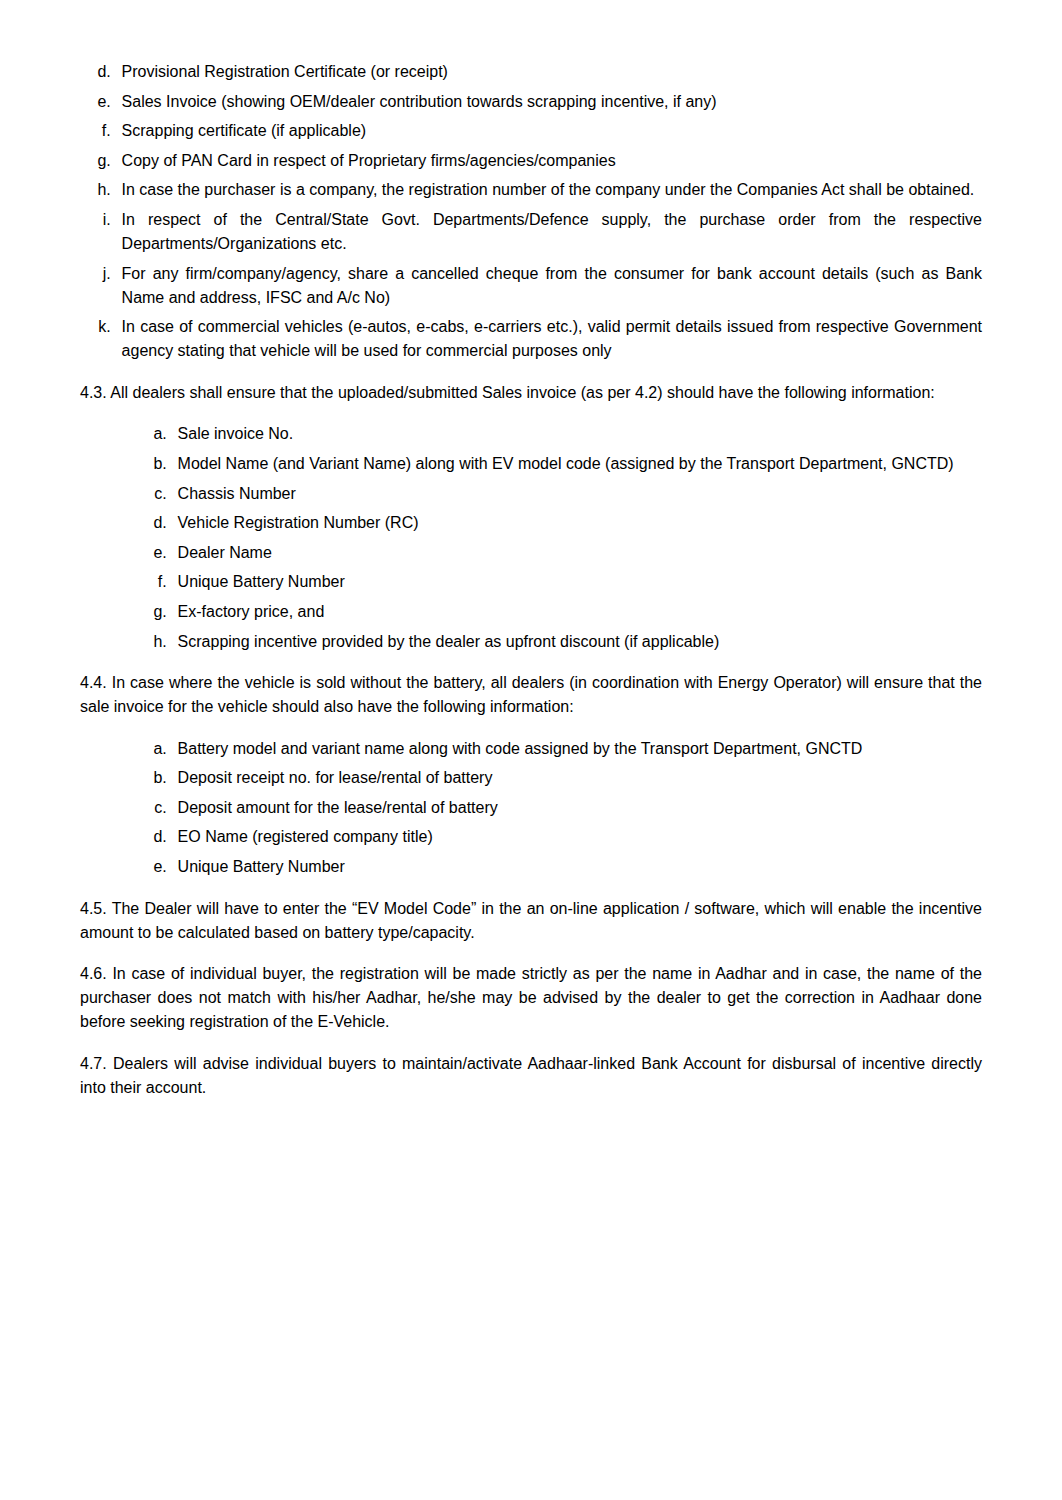Provisional Registration Certificate (or receipt)
Sales Invoice (showing OEM/dealer contribution towards scrapping incentive, if any)
Scrapping certificate (if applicable)
Copy of PAN Card in respect of Proprietary firms/agencies/companies
In case the purchaser is a company, the registration number of the company under the Companies Act shall be obtained.
In respect of the Central/State Govt. Departments/Defence supply, the purchase order from the respective Departments/Organizations etc.
For any firm/company/agency, share a cancelled cheque from the consumer for bank account details (such as Bank Name and address, IFSC and A/c No)
In case of commercial vehicles (e-autos, e-cabs, e-carriers etc.), valid permit details issued from respective Government agency stating that vehicle will be used for commercial purposes only
4.3. All dealers shall ensure that the uploaded/submitted Sales invoice (as per 4.2) should have the following information:
Sale invoice No.
Model Name (and Variant Name) along with EV model code (assigned by the Transport Department, GNCTD)
Chassis Number
Vehicle Registration Number (RC)
Dealer Name
Unique Battery Number
Ex-factory price, and
Scrapping incentive provided by the dealer as upfront discount (if applicable)
4.4. In case where the vehicle is sold without the battery, all dealers (in coordination with Energy Operator) will ensure that the sale invoice for the vehicle should also have the following information:
Battery model and variant name along with code assigned by the Transport Department, GNCTD
Deposit receipt no. for lease/rental of battery
Deposit amount for the lease/rental of battery
EO Name (registered company title)
Unique Battery Number
4.5. The Dealer will have to enter the “EV Model Code” in the an on-line application / software, which will enable the incentive amount to be calculated based on battery type/capacity.
4.6. In case of individual buyer, the registration will be made strictly as per the name in Aadhar and in case, the name of the purchaser does not match with his/her Aadhar, he/she may be advised by the dealer to get the correction in Aadhaar done before seeking registration of the E-Vehicle.
4.7. Dealers will advise individual buyers to maintain/activate Aadhaar-linked Bank Account for disbursal of incentive directly into their account.